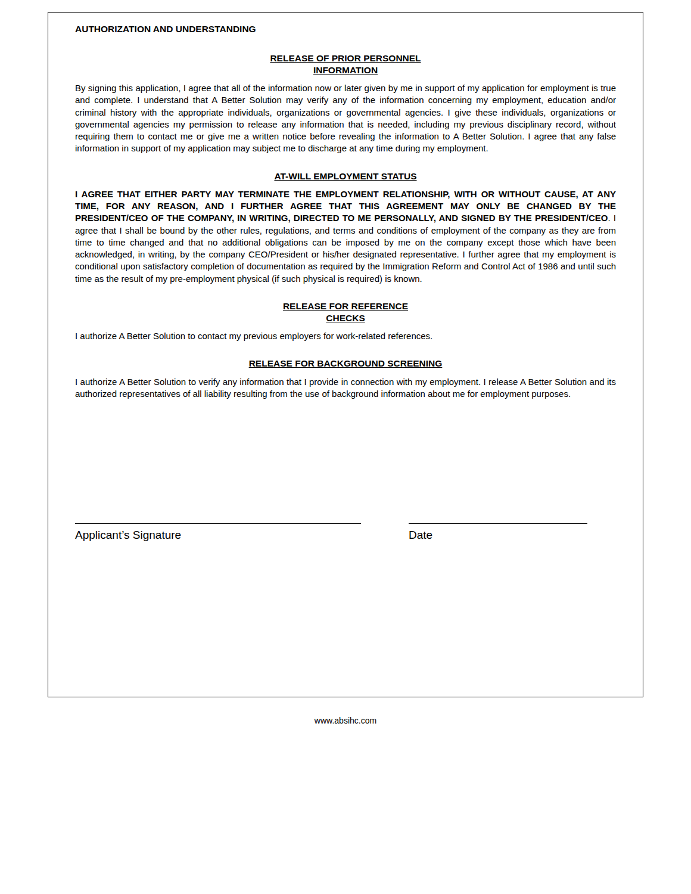AUTHORIZATION AND UNDERSTANDING
RELEASE OF PRIOR PERSONNEL
INFORMATION
By signing this application, I agree that all of the information now or later given by me in support of my application for employment is true and complete. I understand that A Better Solution may verify any of the information concerning my employment, education and/or criminal history with the appropriate individuals, organizations or governmental agencies. I give these individuals, organizations or governmental agencies my permission to release any information that is needed, including my previous disciplinary record, without requiring them to contact me or give me a written notice before revealing the information to A Better Solution. I agree that any false information in support of my application may subject me to discharge at any time during my employment.
AT-WILL EMPLOYMENT STATUS
I AGREE THAT EITHER PARTY MAY TERMINATE THE EMPLOYMENT RELATIONSHIP, WITH OR WITHOUT CAUSE, AT ANY TIME, FOR ANY REASON, AND I FURTHER AGREE THAT THIS AGREEMENT MAY ONLY BE CHANGED BY THE PRESIDENT/CEO OF THE COMPANY, IN WRITING, DIRECTED TO ME PERSONALLY, AND SIGNED BY THE PRESIDENT/CEO. I agree that I shall be bound by the other rules, regulations, and terms and conditions of employment of the company as they are from time to time changed and that no additional obligations can be imposed by me on the company except those which have been acknowledged, in writing, by the company CEO/President or his/her designated representative. I further agree that my employment is conditional upon satisfactory completion of documentation as required by the Immigration Reform and Control Act of 1986 and until such time as the result of my pre-employment physical (if such physical is required) is known.
RELEASE FOR REFERENCE
CHECKS
I authorize A Better Solution to contact my previous employers for work-related references.
RELEASE FOR BACKGROUND SCREENING
I authorize A Better Solution to verify any information that I provide in connection with my employment. I release A Better Solution and its authorized representatives of all liability resulting from the use of background information about me for employment purposes.
Applicant’s Signature
Date
www.absihc.com